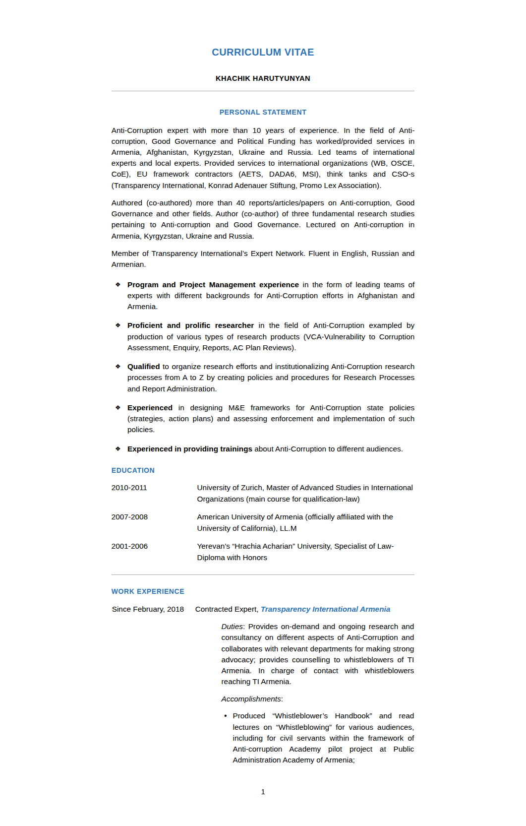CURRICULUM VITAE
KHACHIK HARUTYUNYAN
PERSONAL STATEMENT
Anti-Corruption expert with more than 10 years of experience. In the field of Anti-corruption, Good Governance and Political Funding has worked/provided services in Armenia, Afghanistan, Kyrgyzstan, Ukraine and Russia. Led teams of international experts and local experts. Provided services to international organizations (WB, OSCE, CoE), EU framework contractors (AETS, DADA6, MSI), think tanks and CSO-s (Transparency International, Konrad Adenauer Stiftung, Promo Lex Association).
Authored (co-authored) more than 40 reports/articles/papers on Anti-corruption, Good Governance and other fields. Author (co-author) of three fundamental research studies pertaining to Anti-corruption and Good Governance. Lectured on Anti-corruption in Armenia, Kyrgyzstan, Ukraine and Russia.
Member of Transparency International’s Expert Network. Fluent in English, Russian and Armenian.
Program and Project Management experience in the form of leading teams of experts with different backgrounds for Anti-Corruption efforts in Afghanistan and Armenia.
Proficient and prolific researcher in the field of Anti-Corruption exampled by production of various types of research products (VCA-Vulnerability to Corruption Assessment, Enquiry, Reports, AC Plan Reviews).
Qualified to organize research efforts and institutionalizing Anti-Corruption research processes from A to Z by creating policies and procedures for Research Processes and Report Administration.
Experienced in designing M&E frameworks for Anti-Corruption state policies (strategies, action plans) and assessing enforcement and implementation of such policies.
Experienced in providing trainings about Anti-Corruption to different audiences.
EDUCATION
| 2010-2011 | University of Zurich, Master of Advanced Studies in International Organizations (main course for qualification-law) |
| 2007-2008 | American University of Armenia (officially affiliated with the University of California), LL.M |
| 2001-2006 | Yerevan’s “Hrachia Acharian” University, Specialist of Law-Diploma with Honors |
WORK EXPERIENCE
| Since February, 2018 | Contracted Expert, Transparency International Armenia Duties : Provides on-demand and ongoing research and consultancy on different aspects of Anti-Corruption and collaborates with relevant departments for making strong advocacy; provides counselling to whistleblowers of TI Armenia. In charge of contact with whistleblowers reaching TI Armenia. Accomplishments : Produced “Whistleblower’s Handbook” and read lectures on “Whistleblowing” for various audiences, including for civil servants within the framework of Anti-corruption Academy pilot project at Public Administration Academy of Armenia; |
1